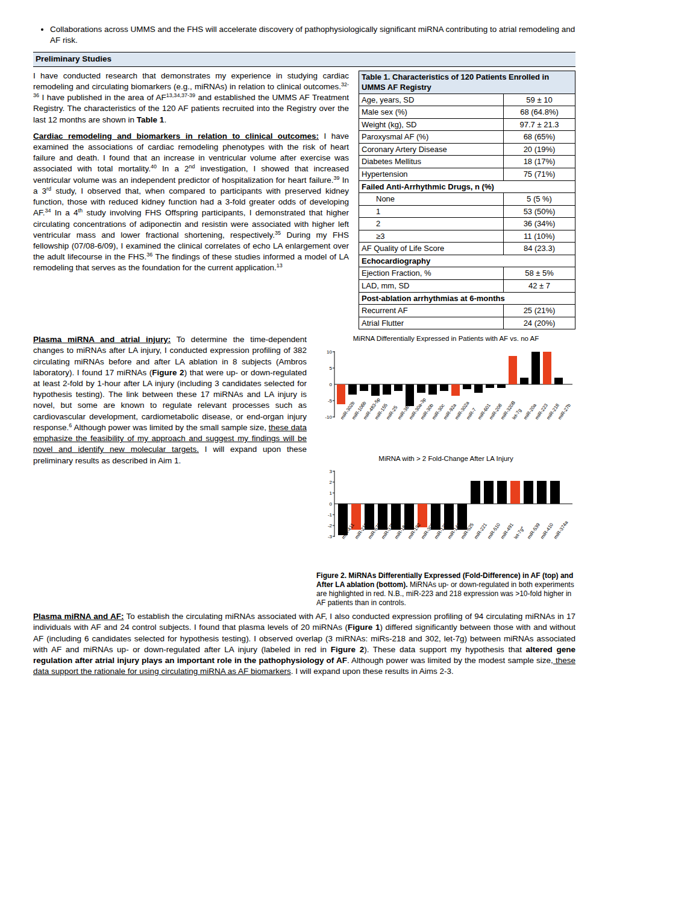Collaborations across UMMS and the FHS will accelerate discovery of pathophysiologically significant miRNA contributing to atrial remodeling and AF risk.
Preliminary Studies
| Table 1. Characteristics of 120 Patients Enrolled in UMMS AF Registry |
| --- |
| Age, years, SD | 59 ± 10 |
| Male sex (%) | 68 (64.8%) |
| Weight (kg), SD | 97.7 ± 21.3 |
| Paroxysmal AF (%) | 68 (65%) |
| Coronary Artery Disease | 20 (19%) |
| Diabetes Mellitus | 18 (17%) |
| Hypertension | 75 (71%) |
| Failed Anti-Arrhythmic Drugs, n (%) |
| None | 5 (5 %) |
| 1 | 53 (50%) |
| 2 | 36 (34%) |
| ≥3 | 11 (10%) |
| AF Quality of Life Score | 84 (23.3) |
| Echocardiography |
| Ejection Fraction, % | 58 ± 5% |
| LAD, mm, SD | 42 ± 7 |
| Post-ablation arrhythmias at 6-months |
| Recurrent AF | 25 (21%) |
| Atrial Flutter | 24 (20%) |
I have conducted research that demonstrates my experience in studying cardiac remodeling and circulating biomarkers (e.g., miRNAs) in relation to clinical outcomes.32-36 I have published in the area of AF13,34,37-39 and established the UMMS AF Treatment Registry. The characteristics of the 120 AF patients recruited into the Registry over the last 12 months are shown in Table 1.
Cardiac remodeling and biomarkers in relation to clinical outcomes: I have examined the associations of cardiac remodeling phenotypes with the risk of heart failure and death. I found that an increase in ventricular volume after exercise was associated with total mortality.40 In a 2nd investigation, I showed that increased ventricular volume was an independent predictor of hospitalization for heart failure.39 In a 3rd study, I observed that, when compared to participants with preserved kidney function, those with reduced kidney function had a 3-fold greater odds of developing AF.34 In a 4th study involving FHS Offspring participants, I demonstrated that higher circulating concentrations of adiponectin and resistin were associated with higher left ventricular mass and lower fractional shortening, respectively.35 During my FHS fellowship (07/08-6/09), I examined the clinical correlates of echo LA enlargement over the adult lifecourse in the FHS.36 The findings of these studies informed a model of LA remodeling that serves as the foundation for the current application.13
MiRNA Differentially Expressed in Patients with AF vs. no AF
10 5 0 -5 -10 miR-302b miR-106b miR-483-5p miR-155 miR-25 miR-367 miR-30a-3p miR-30b miR-30c miR-92a miR-302a miR-7 miR-601 miR-208 miR-320B let-7g miR-20a miR-223 miR-218 miR-27b
MiRNA with > 2 Fold-Change After LA Injury
3 2 1 0 -1 -2 -3 miR-411 miR-218* miR-576 miR-375 miR-184 miR-192 miR-302* miR-122 miR-141 miR-525 miR-221 miR-510 miR-491 let-7g* miR-539 miR-410 miR-374a
Figure 2. MiRNAs Differentially Expressed (Fold-Difference) in AF (top) and After LA ablation (bottom). MiRNAs up- or down-regulated in both experiments are highlighted in red. N.B., miR-223 and 218 expression was >10-fold higher in AF patients than in controls.
Plasma miRNA and atrial injury: To determine the time-dependent changes to miRNAs after LA injury, I conducted expression profiling of 382 circulating miRNAs before and after LA ablation in 8 subjects (Ambros laboratory). I found 17 miRNAs (Figure 2) that were up- or down-regulated at least 2-fold by 1-hour after LA injury (including 3 candidates selected for hypothesis testing). The link between these 17 miRNAs and LA injury is novel, but some are known to regulate relevant processes such as cardiovascular development, cardiometabolic disease, or end-organ injury response.6 Although power was limited by the small sample size, these data emphasize the feasibility of my approach and suggest my findings will be novel and identify new molecular targets. I will expand upon these preliminary results as described in Aim 1.
Plasma miRNA and AF: To establish the circulating miRNAs associated with AF, I also conducted expression profiling of 94 circulating miRNAs in 17 individuals with AF and 24 control subjects. I found that plasma levels of 20 miRNAs (Figure 1) differed significantly between those with and without AF (including 6 candidates selected for hypothesis testing). I observed overlap (3 miRNAs: miRs-218 and 302, let-7g) between miRNAs associated with AF and miRNAs up- or down-regulated after LA injury (labeled in red in Figure 2). These data support my hypothesis that altered gene regulation after atrial injury plays an important role in the pathophysiology of AF. Although power was limited by the modest sample size, these data support the rationale for using circulating miRNA as AF biomarkers. I will expand upon these results in Aims 2-3.